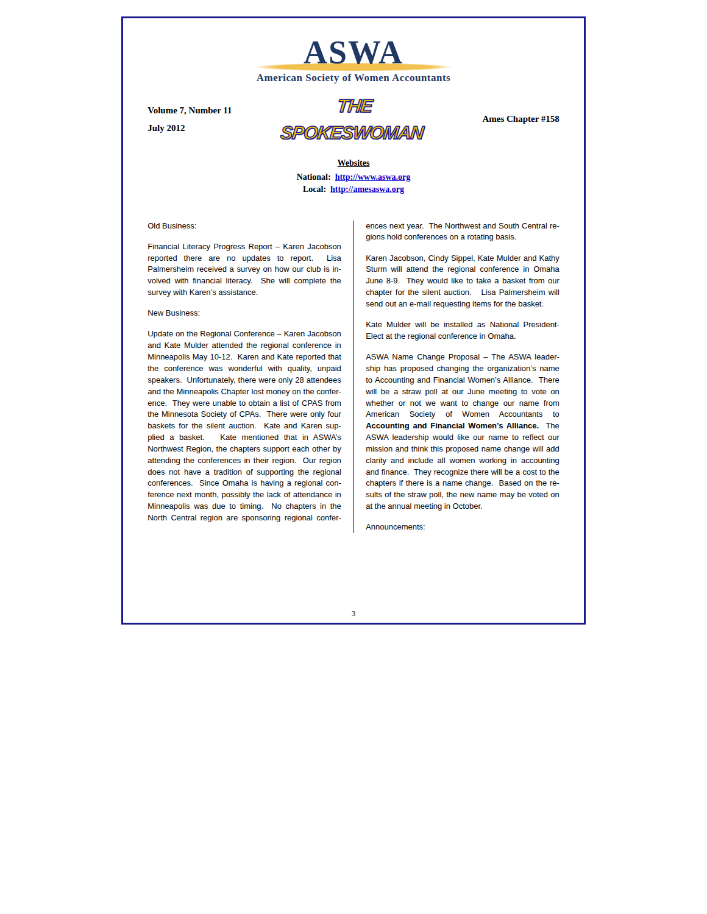ASWA
American Society of Women Accountants
Volume 7, Number 11
July 2012
THE SPOKESWOMAN
Ames Chapter #158
Websites National: http://www.aswa.org
Local: http://amesaswa.org
Old Business:
Financial Literacy Progress Report – Karen Jacobson reported there are no updates to report. Lisa Palmersheim received a survey on how our club is involved with financial literacy. She will complete the survey with Karen’s assistance.
New Business:
Update on the Regional Conference – Karen Jacobson and Kate Mulder attended the regional conference in Minneapolis May 10-12. Karen and Kate reported that the conference was wonderful with quality, unpaid speakers. Unfortunately, there were only 28 attendees and the Minneapolis Chapter lost money on the conference. They were unable to obtain a list of CPAS from the Minnesota Society of CPAs. There were only four baskets for the silent auction. Kate and Karen supplied a basket. Kate mentioned that in ASWA’s Northwest Region, the chapters support each other by attending the conferences in their region. Our region does not have a tradition of supporting the regional conferences. Since Omaha is having a regional conference next month, possibly the lack of attendance in Minneapolis was due to timing. No chapters in the North Central region are sponsoring regional conferences next year. The Northwest and South Central regions hold conferences on a rotating basis.
Karen Jacobson, Cindy Sippel, Kate Mulder and Kathy Sturm will attend the regional conference in Omaha June 8-9. They would like to take a basket from our chapter for the silent auction. Lisa Palmersheim will send out an e-mail requesting items for the basket.
Kate Mulder will be installed as National President-Elect at the regional conference in Omaha.
ASWA Name Change Proposal – The ASWA leadership has proposed changing the organization’s name to Accounting and Financial Women’s Alliance. There will be a straw poll at our June meeting to vote on whether or not we want to change our name from American Society of Women Accountants to Accounting and Financial Women’s Alliance. The ASWA leadership would like our name to reflect our mission and think this proposed name change will add clarity and include all women working in accounting and finance. They recognize there will be a cost to the chapters if there is a name change. Based on the results of the straw poll, the new name may be voted on at the annual meeting in October.
Announcements:
3